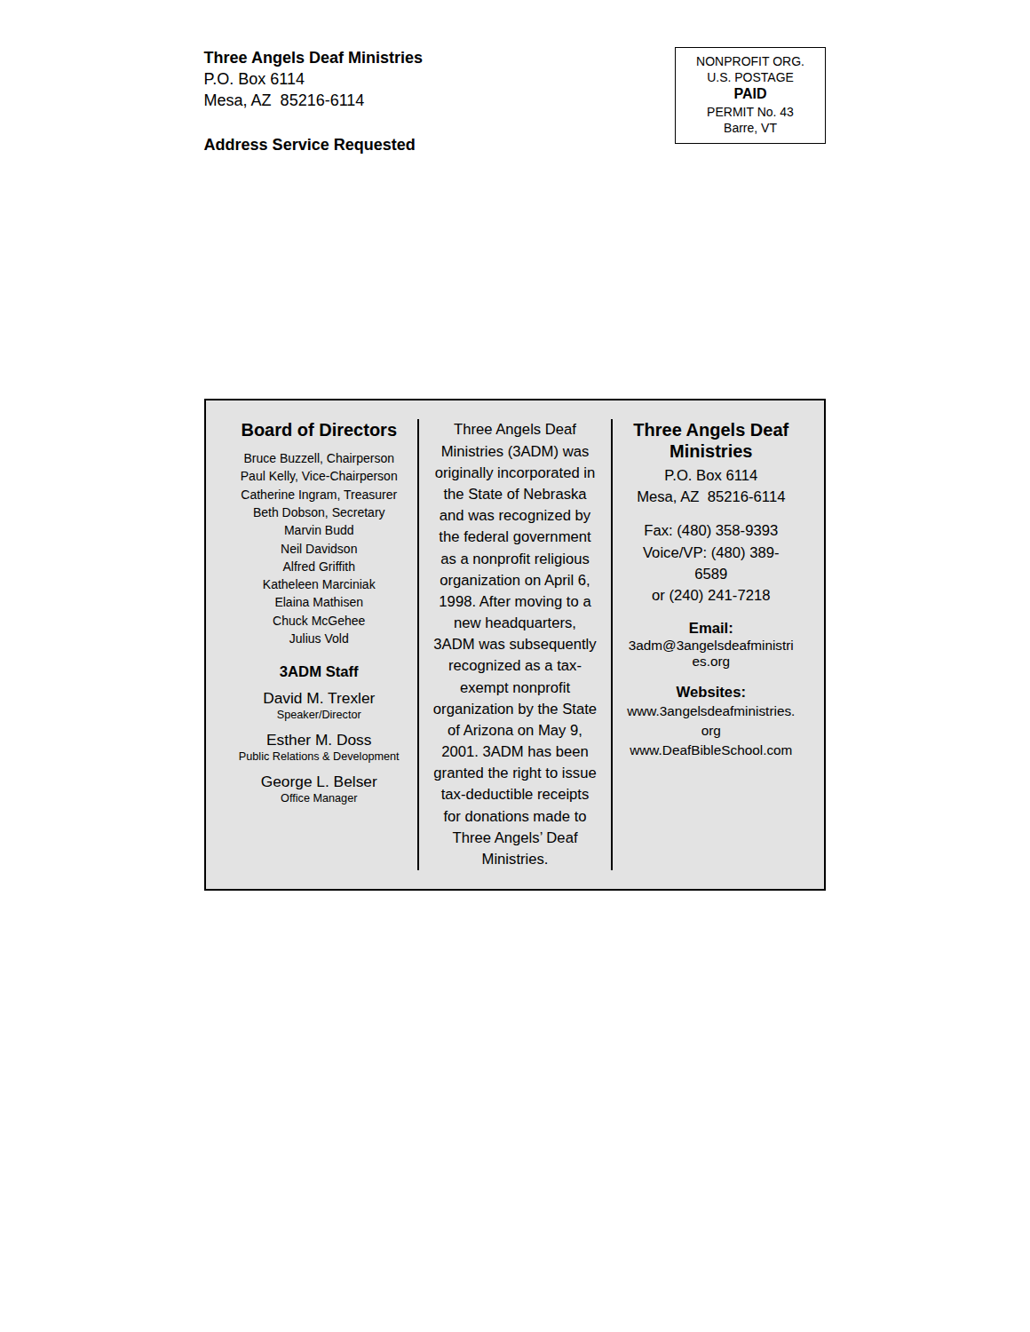Three Angels Deaf Ministries
P.O. Box 6114
Mesa, AZ 85216-6114
Address Service Requested
NONPROFIT ORG.
U.S. POSTAGE
PAID
PERMIT No. 43
Barre, VT
Board of Directors
Bruce Buzzell, Chairperson
Paul Kelly, Vice-Chairperson
Catherine Ingram, Treasurer
Beth Dobson, Secretary
Marvin Budd
Neil Davidson
Alfred Griffith
Katheleen Marciniak
Elaina Mathisen
Chuck McGehee
Julius Vold
3ADM Staff
David M. Trexler
Speaker/Director
Esther M. Doss
Public Relations & Development
George L. Belser
Office Manager
Three Angels Deaf Ministries (3ADM) was originally incorporated in the State of Nebraska and was recognized by the federal government as a nonprofit religious organization on April 6, 1998. After moving to a new headquarters, 3ADM was subsequently recognized as a tax-exempt nonprofit organization by the State of Arizona on May 9, 2001. 3ADM has been granted the right to issue tax-deductible receipts for donations made to Three Angels’ Deaf Ministries.
Three Angels Deaf Ministries
P.O. Box 6114
Mesa, AZ 85216-6114
Fax: (480) 358-9393
Voice/VP: (480) 389-6589
or (240) 241-7218
Email:
3adm@3angelsdeafministries.org
Websites:
www.3angelsdeafministries.org
www.DeafBibleSchool.com